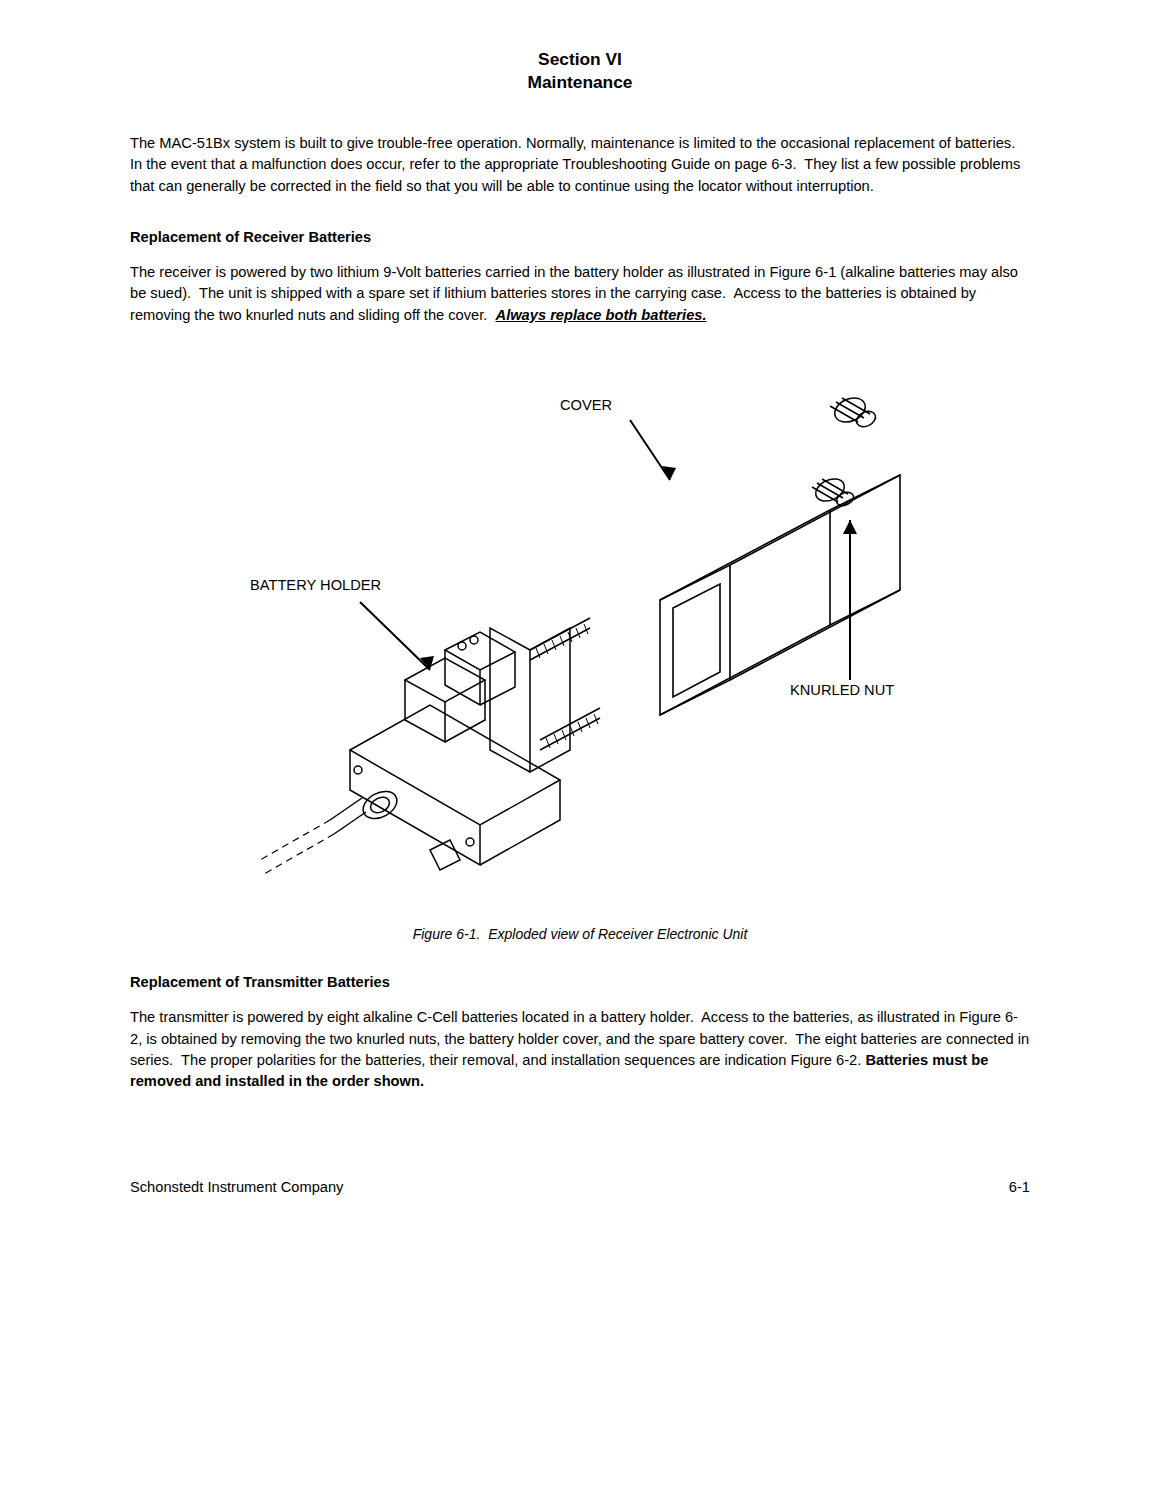Section VI
Maintenance
The MAC-51Bx system is built to give trouble-free operation. Normally, maintenance is limited to the occasional replacement of batteries. In the event that a malfunction does occur, refer to the appropriate Troubleshooting Guide on page 6-3. They list a few possible problems that can generally be corrected in the field so that you will be able to continue using the locator without interruption.
Replacement of Receiver Batteries
The receiver is powered by two lithium 9-Volt batteries carried in the battery holder as illustrated in Figure 6-1 (alkaline batteries may also be sued). The unit is shipped with a spare set if lithium batteries stores in the carrying case. Access to the batteries is obtained by removing the two knurled nuts and sliding off the cover. Always replace both batteries.
COVER BATTERY HOLDER KNURLED NUT
Figure 6-1. Exploded view of Receiver Electronic Unit
Replacement of Transmitter Batteries
The transmitter is powered by eight alkaline C-Cell batteries located in a battery holder. Access to the batteries, as illustrated in Figure 6-2, is obtained by removing the two knurled nuts, the battery holder cover, and the spare battery cover. The eight batteries are connected in series. The proper polarities for the batteries, their removal, and installation sequences are indication Figure 6-2. Batteries must be removed and installed in the order shown.
Schonstedt Instrument Company 6-1